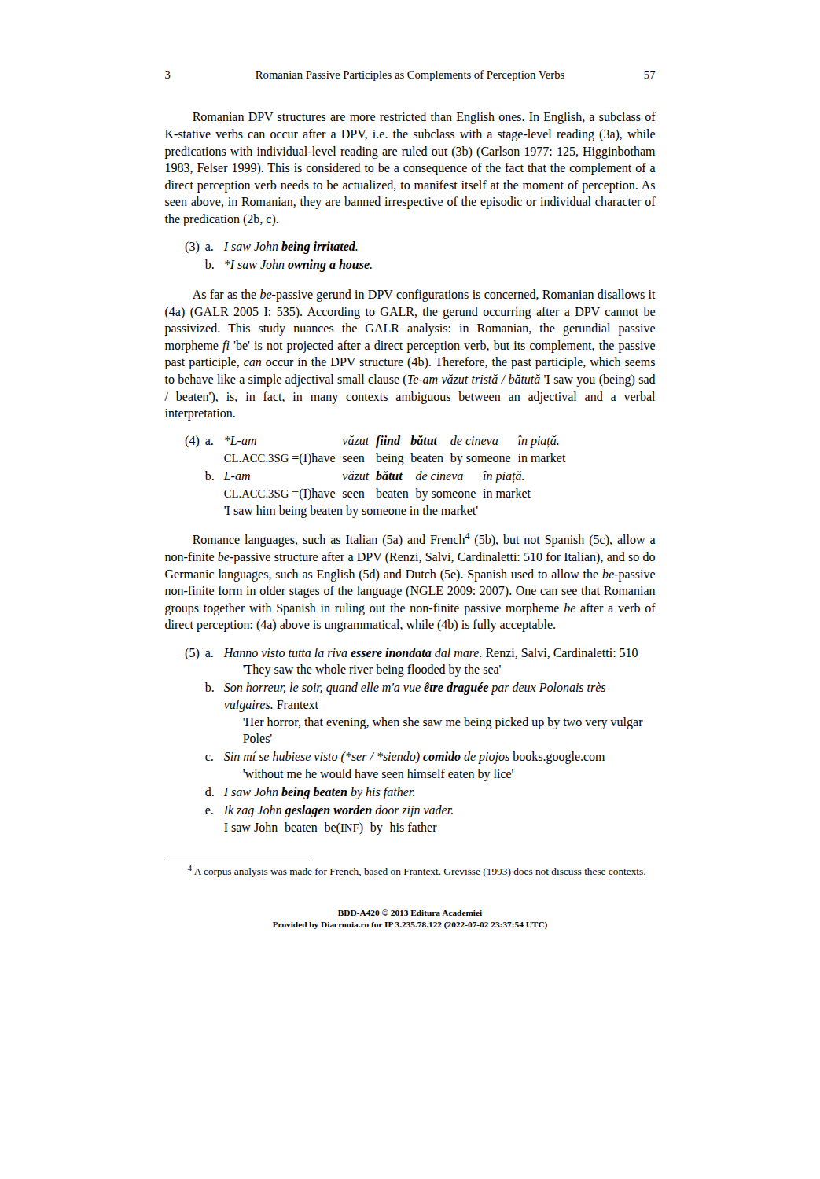3
Romanian Passive Participles as Complements of Perception Verbs
57
Romanian DPV structures are more restricted than English ones. In English, a subclass of K-stative verbs can occur after a DPV, i.e. the subclass with a stage-level reading (3a), while predications with individual-level reading are ruled out (3b) (Carlson 1977: 125, Higginbotham 1983, Felser 1999). This is considered to be a consequence of the fact that the complement of a direct perception verb needs to be actualized, to manifest itself at the moment of perception. As seen above, in Romanian, they are banned irrespective of the episodic or individual character of the predication (2b, c).
(3)
a.
I saw John being irritated.
b.
*I saw John owning a house.
As far as the be-passive gerund in DPV configurations is concerned, Romanian disallows it (4a) (GALR 2005 I: 535). According to GALR, the gerund occurring after a DPV cannot be passivized. This study nuances the GALR analysis: in Romanian, the gerundial passive morpheme fi 'be' is not projected after a direct perception verb, but its complement, the passive past participle, can occur in the DPV structure (4b). Therefore, the past participle, which seems to behave like a simple adjectival small clause (Te-am văzut tristă / bătută 'I saw you (being) sad / beaten'), is, in fact, in many contexts ambiguous between an adjectival and a verbal interpretation.
(4)
a.
| *L-am | văzut | fiind | bătut | de cineva | în piață. |
| CL.ACC.3SG =(I)have | seen | being | beaten | by someone | in market |
b.
| L-am | văzut | bătut | de cineva | în piață. |
| CL.ACC.3SG =(I)have | seen | beaten | by someone | in market |
'I saw him being beaten by someone in the market'
Romance languages, such as Italian (5a) and French4 (5b), but not Spanish (5c), allow a non-finite be-passive structure after a DPV (Renzi, Salvi, Cardinaletti: 510 for Italian), and so do Germanic languages, such as English (5d) and Dutch (5e). Spanish used to allow the be-passive non-finite form in older stages of the language (NGLE 2009: 2007). One can see that Romanian groups together with Spanish in ruling out the non-finite passive morpheme be after a verb of direct perception: (4a) above is ungrammatical, while (4b) is fully acceptable.
(5)
a.
Hanno visto tutta la riva essere inondata dal mare. Renzi, Salvi, Cardinaletti: 510
'They saw the whole river being flooded by the sea'
b.
Son horreur, le soir, quand elle m'a vue être draguée par deux Polonais très vulgaires. Frantext
'Her horror, that evening, when she saw me being picked up by two very vulgar Poles'
c.
Sin mí se hubiese visto (*ser / *siendo) comido de piojos books.google.com
'without me he would have seen himself eaten by lice'
d.
I saw John being beaten by his father.
e.
Ik zag John geslagen worden door zijn vader.
| I saw John | beaten | be( INF ) | by | his father |
4 A corpus analysis was made for French, based on Frantext. Grevisse (1993) does not discuss these contexts.
BDD-A420 © 2013 Editura Academiei
Provided by Diacronia.ro for IP 3.235.78.122 (2022-07-02 23:37:54 UTC)